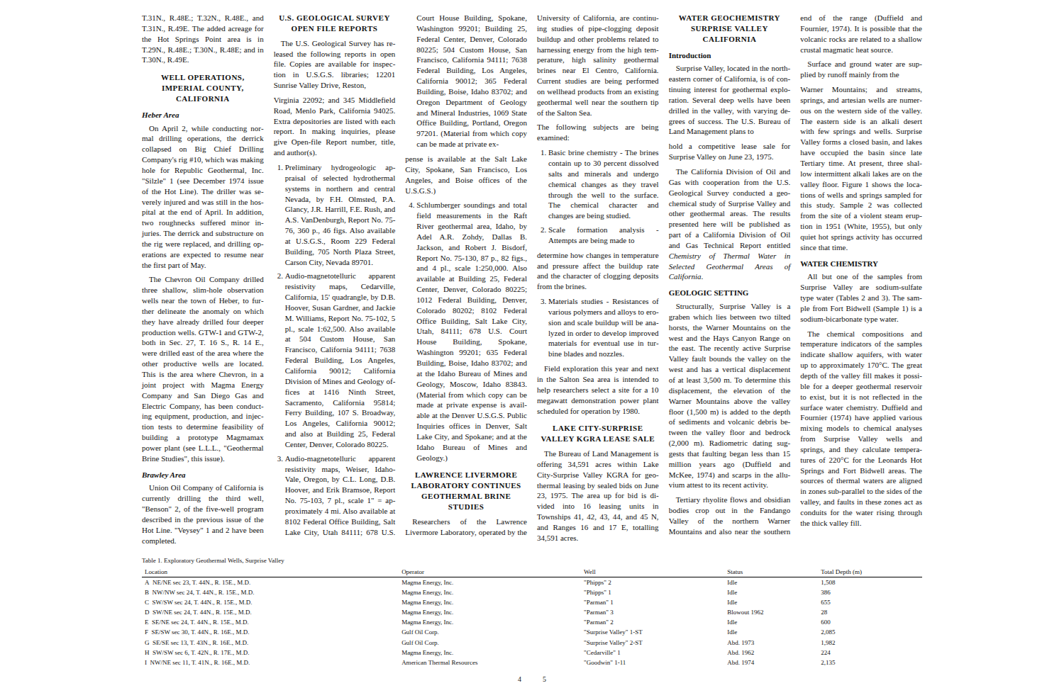T.31N., R.48E.; T.32N., R.48E., and T.31N., R.49E. The added acreage for the Hot Springs Point area is in T.29N., R.48E.; T.30N., R.48E; and in T.30N., R.49E.
WELL OPERATIONS, IMPERIAL COUNTY, CALIFORNIA
Heber Area
On April 2, while conducting normal drilling operations, the derrick collapsed on Big Chief Drilling Company's rig #10, which was making hole for Republic Geothermal, Inc. "Silzle" 1 (see December 1974 issue of the Hot Line). The driller was severely injured and was still in the hospital at the end of April. In addition, two roughnecks suffered minor injuries. The derrick and substructure on the rig were replaced, and drilling operations are expected to resume near the first part of May.
The Chevron Oil Company drilled three shallow, slim-hole observation wells near the town of Heber, to further delineate the anomaly on which they have already drilled four deeper production wells. GTW-1 and GTW-2, both in Sec. 27, T. 16 S., R. 14 E., were drilled east of the area where the other productive wells are located. This is the area where Chevron, in a joint project with Magma Energy Company and San Diego Gas and Electric Company, has been conducting equipment, production, and injection tests to determine feasibility of building a prototype Magmamax power plant (see L.L.L., "Geothermal Brine Studies", this issue).
Brawley Area
Union Oil Company of California is currently drilling the third well, "Benson" 2, of the five-well program described in the previous issue of the Hot Line. "Veysey" 1 and 2 have been completed.
U.S. GEOLOGICAL SURVEY OPEN FILE REPORTS
The U.S. Geological Survey has released the following reports in open file. Copies are available for inspection in U.S.G.S. libraries; 12201 Sunrise Valley Drive, Reston,
Virginia 22092; and 345 Middlefield Road, Menlo Park, California 94025. Extra depositories are listed with each report. In making inquiries, please give Open-file Report number, title, and author(s).
Preliminary hydrogeologic appraisal of selected hydrothermal systems in northern and central Nevada, by F.H. Olmsted, P.A. Glancy, J.R. Harrill, F.E. Rush, and A.S. VanDenburgh, Report No. 75-76, 360 p., 46 figs. Also available at U.S.G.S., Room 229 Federal Building, 705 North Plaza Street, Carson City, Nevada 89701.
Audio-magnetotelluric apparent resistivity maps, Cedarville, California, 15' quadrangle, by D.B. Hoover, Susan Gardner, and Jackie M. Williams, Report No. 75-102, 5 pl., scale 1:62,500. Also available at 504 Custom House, San Francisco, California 94111; 7638 Federal Building, Los Angeles, California 90012; California Division of Mines and Geology offices at 1416 Ninth Street, Sacramento, California 95814; Ferry Building, 107 S. Broadway, Los Angeles, California 90012; and also at Building 25, Federal Center, Denver, Colorado 80225.
Audio-magnetotelluric apparent resistivity maps, Weiser, Idaho-Vale, Oregon, by C.L. Long, D.B. Hoover, and Erik Bramsoe, Report No. 75-103, 7 pl., scale 1" = approximately 4 mi. Also available at 8102 Federal Office Building, Salt Lake City, Utah 84111; 678 U.S. Court House Building, Spokane, Washington 99201; Building 25, Federal Center, Denver, Colorado 80225; 504 Custom House, San Francisco, California 94111; 7638 Federal Building, Los Angeles, California 90012; 365 Federal Building, Boise, Idaho 83702; and Oregon Department of Geology and Mineral Industries, 1069 State Office Building, Portland, Oregon 97201. (Material from which copy can be made at private ex-
pense is available at the Salt Lake City, Spokane, San Francisco, Los Angeles, and Boise offices of the U.S.G.S.)
Schlumberger soundings and total field measurements in the Raft River geothermal area, Idaho, by Adel A.R. Zohdy, Dallas B. Jackson, and Robert J. Bisdorf, Report No. 75-130, 87 p., 82 figs., and 4 pl., scale 1:250,000. Also available at Building 25, Federal Center, Denver, Colorado 80225; 1012 Federal Building, Denver, Colorado 80202; 8102 Federal Office Building, Salt Lake City, Utah, 84111; 678 U.S. Court House Building, Spokane, Washington 99201; 635 Federal Building, Boise, Idaho 83702; and at the Idaho Bureau of Mines and Geology, Moscow, Idaho 83843. (Material from which copy can be made at private expense is available at the Denver U.S.G.S. Public Inquiries offices in Denver, Salt Lake City, and Spokane; and at the Idaho Bureau of Mines and Geology.)
LAWRENCE LIVERMORE LABORATORY CONTINUES GEOTHERMAL BRINE STUDIES
Researchers of the Lawrence Livermore Laboratory, operated by the University of California, are continuing studies of pipe-clogging deposit buildup and other problems related to harnessing energy from the high temperature, high salinity geothermal brines near El Centro, California. Current studies are being performed on wellhead products from an existing geothermal well near the southern tip of the Salton Sea.
The following subjects are being examined:
Basic brine chemistry - The brines contain up to 30 percent dissolved salts and minerals and undergo chemical changes as they travel through the well to the surface. The chemical character and changes are being studied.
Scale formation analysis - Attempts are being made to
determine how changes in temperature and pressure affect the buildup rate and the character of clogging deposits from the brines.
Materials studies - Resistances of various polymers and alloys to erosion and scale buildup will be analyzed in order to develop improved materials for eventual use in turbine blades and nozzles.
Field exploration this year and next in the Salton Sea area is intended to help researchers select a site for a 10 megawatt demonstration power plant scheduled for operation by 1980.
LAKE CITY-SURPRISE VALLEY KGRA LEASE SALE
The Bureau of Land Management is offering 34,591 acres within Lake City-Surprise Valley KGRA for geothermal leasing by sealed bids on June 23, 1975. The area up for bid is divided into 16 leasing units in Townships 41, 42, 43, 44, and 45 N, and Ranges 16 and 17 E, totalling 34,591 acres.
WATER GEOCHEMISTRY SURPRISE VALLEY CALIFORNIA
Introduction
Surprise Valley, located in the northeastern corner of California, is of continuing interest for geothermal exploration. Several deep wells have been drilled in the valley, with varying degrees of success. The U.S. Bureau of Land Management plans to
hold a competitive lease sale for Surprise Valley on June 23, 1975.
The California Division of Oil and Gas with cooperation from the U.S. Geological Survey conducted a geochemical study of Surprise Valley and other geothermal areas. The results presented here will be published as part of a California Division of Oil and Gas Technical Report entitled Chemistry of Thermal Water in Selected Geothermal Areas of California.
GEOLOGIC SETTING
Structurally, Surprise Valley is a graben which lies between two tilted horsts, the Warner Mountains on the west and the Hays Canyon Range on the east. The recently active Surprise Valley fault bounds the valley on the west and has a vertical displacement of at least 3,500 m. To determine this displacement, the elevation of the Warner Mountains above the valley floor (1,500 m) is added to the depth of sediments and volcanic debris between the valley floor and bedrock (2,000 m). Radiometric dating suggests that faulting began less than 15 million years ago (Duffield and McKee, 1974) and scarps in the alluvium attest to its recent activity.
Tertiary rhyolite flows and obsidian bodies crop out in the Fandango Valley of the northern Warner Mountains and also near the southern end of the range (Duffield and Fournier, 1974). It is possible that the volcanic rocks are related to a shallow crustal magmatic heat source.
Surface and ground water are supplied by runoff mainly from the
Warner Mountains; and streams, springs, and artesian wells are numerous on the western side of the valley. The eastern side is an alkali desert with few springs and wells. Surprise Valley forms a closed basin, and lakes have occupied the basin since late Tertiary time. At present, three shallow intermittent alkali lakes are on the valley floor. Figure 1 shows the locations of wells and springs sampled for this study. Sample 2 was collected from the site of a violent steam eruption in 1951 (White, 1955), but only quiet hot springs activity has occurred since that time.
WATER CHEMISTRY
All but one of the samples from Surprise Valley are sodium-sulfate type water (Tables 2 and 3). The sample from Fort Bidwell (Sample 1) is a sodium-bicarbonate type water.
The chemical compositions and temperature indicators of the samples indicate shallow aquifers, with water up to approximately 170°C. The great depth of the valley fill makes it possible for a deeper geothermal reservoir to exist, but it is not reflected in the surface water chemistry. Duffield and Fournier (1974) have applied various mixing models to chemical analyses from Surprise Valley wells and springs, and they calculate temperatures of 220°C for the Leonards Hot Springs and Fort Bidwell areas. The sources of thermal waters are aligned in zones sub-parallel to the sides of the valley, and faults in these zones act as conduits for the water rising through the thick valley fill.
Table 1. Exploratory Geothermal Wells, Surprise Valley
| Location | Operator | Well | Status | Total Depth (m) |
| --- | --- | --- | --- | --- |
| A NE/NE sec 23, T. 44N., R. 15E., M.D. | Magma Energy, Inc. | "Phipps" 2 | Idle | 1,508 |
| B NW/NW sec 24, T. 44N., R. 15E., M.D. | Magma Energy, Inc. | "Phipps" 1 | Idle | 386 |
| C SW/SW sec 24, T. 44N., R. 15E., M.D. | Magma Energy, Inc. | "Parman" 1 | Idle | 655 |
| D SW/NE sec 24, T. 44N., R. 15E., M.D. | Magma Energy, Inc. | "Parman" 3 | Blowout 1962 | 28 |
| E SE/NE sec 24, T. 44N., R. 15E., M.D. | Magma Energy, Inc. | "Parman" 2 | Idle | 600 |
| F SE/SW sec 30, T. 44N., R. 16E., M.D. | Gulf Oil Corp. | "Surprise Valley" 1-ST | Idle | 2,085 |
| G SE/SE sec 13, T. 43N., R. 16E., M.D. | Gulf Oil Corp. | "Surprise Valley" 2-ST | Abd. 1973 | 1,982 |
| H SW/SW sec 6, T. 42N., R. 17E., M.D. | Magma Energy, Inc. | "Cedarville" 1 | Abd. 1962 | 224 |
| I NW/NE sec 11, T. 41N., R. 16E., M.D. | American Thermal Resources | "Goodwin" 1-11 | Abd. 1974 | 2,135 |
4 5